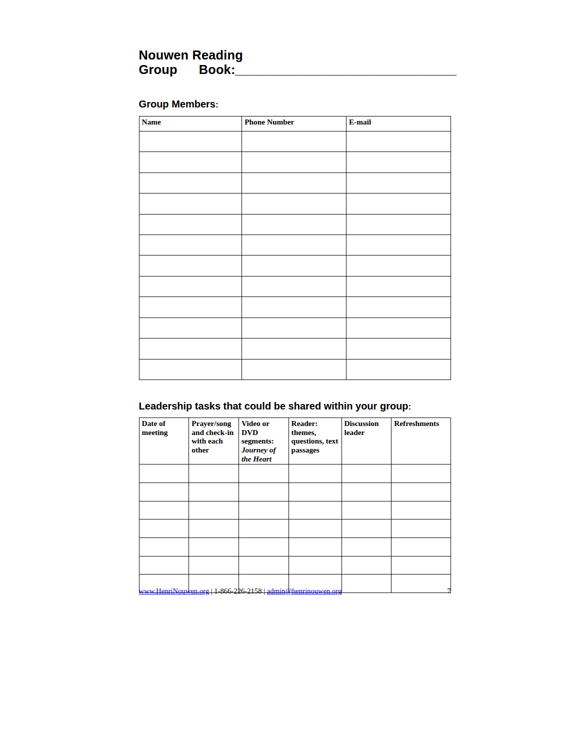Nouwen Reading GroupBook:_______________________________
Group Members:
| Name | Phone Number | E-mail |
| --- | --- | --- |
Leadership tasks that could be shared within your group:
| Date of meeting | Prayer/song and check-in with each other | Video or DVD segments: Journey of the Heart | Reader: themes, questions, text passages | Discussion leader | Refreshments |
| --- | --- | --- | --- | --- | --- |
www.HenriNouwen.org | 1-866-226-2158 | admin@henrinouwen.org 7